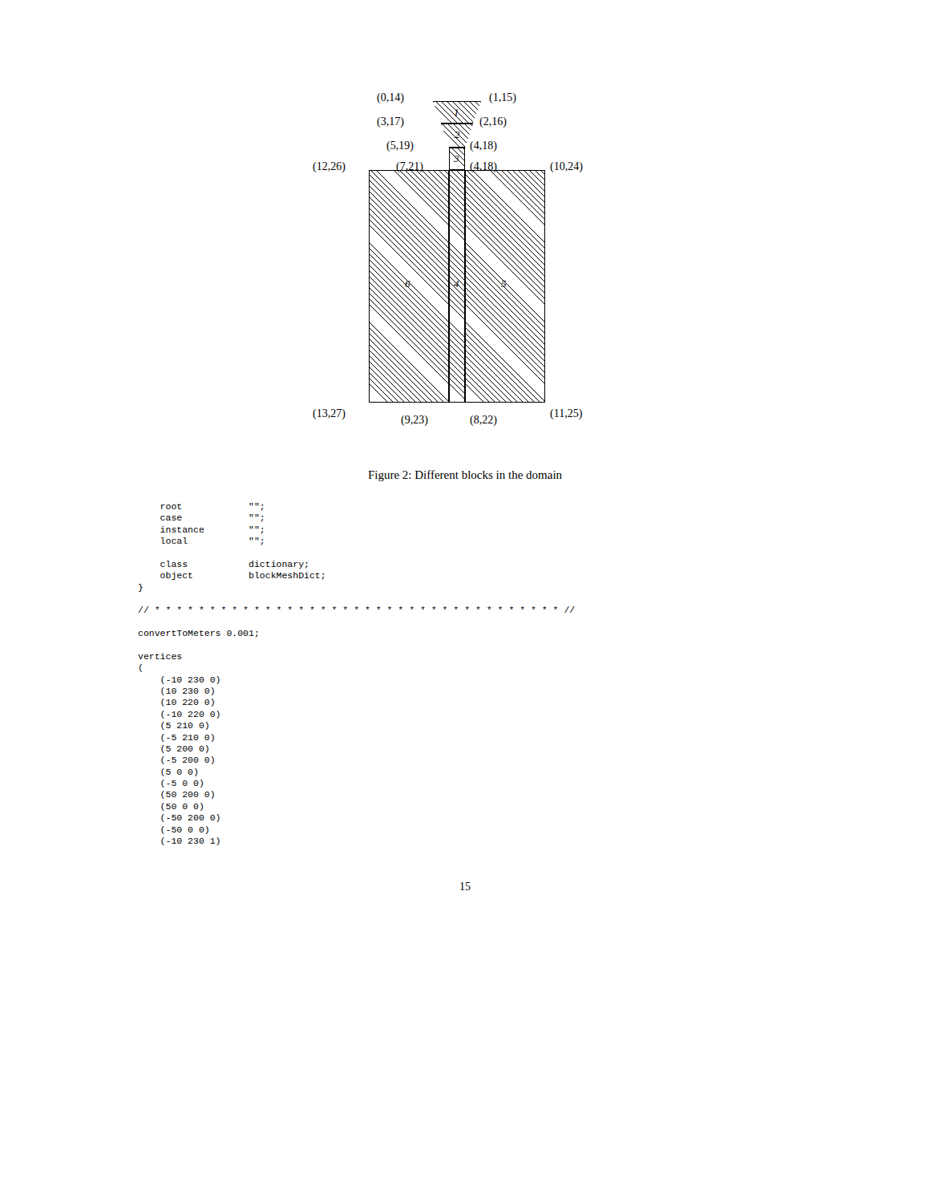1
2
3
4
5
6
(0,14)
(1,15)
(3,17)
(2,16)
(5,19)
(4,18)
(7,21)
(4,18)
(12,26)
(10,24)
(13,27)
(9,23)
(8,22)
(11,25)
Figure 2: Different blocks in the domain
    root            "";
    case            "";
    instance        "";
    local           "";

    class           dictionary;
    object          blockMeshDict;
}

// * * * * * * * * * * * * * * * * * * * * * * * * * * * * * * * * * * * * * //

convertToMeters 0.001;

vertices
(
    (-10 230 0)
    (10 230 0)
    (10 220 0)
    (-10 220 0)
    (5 210 0)
    (-5 210 0)
    (5 200 0)
    (-5 200 0)
    (5 0 0)
    (-5 0 0)
    (50 200 0)
    (50 0 0)
    (-50 200 0)
    (-50 0 0)
    (-10 230 1)
15